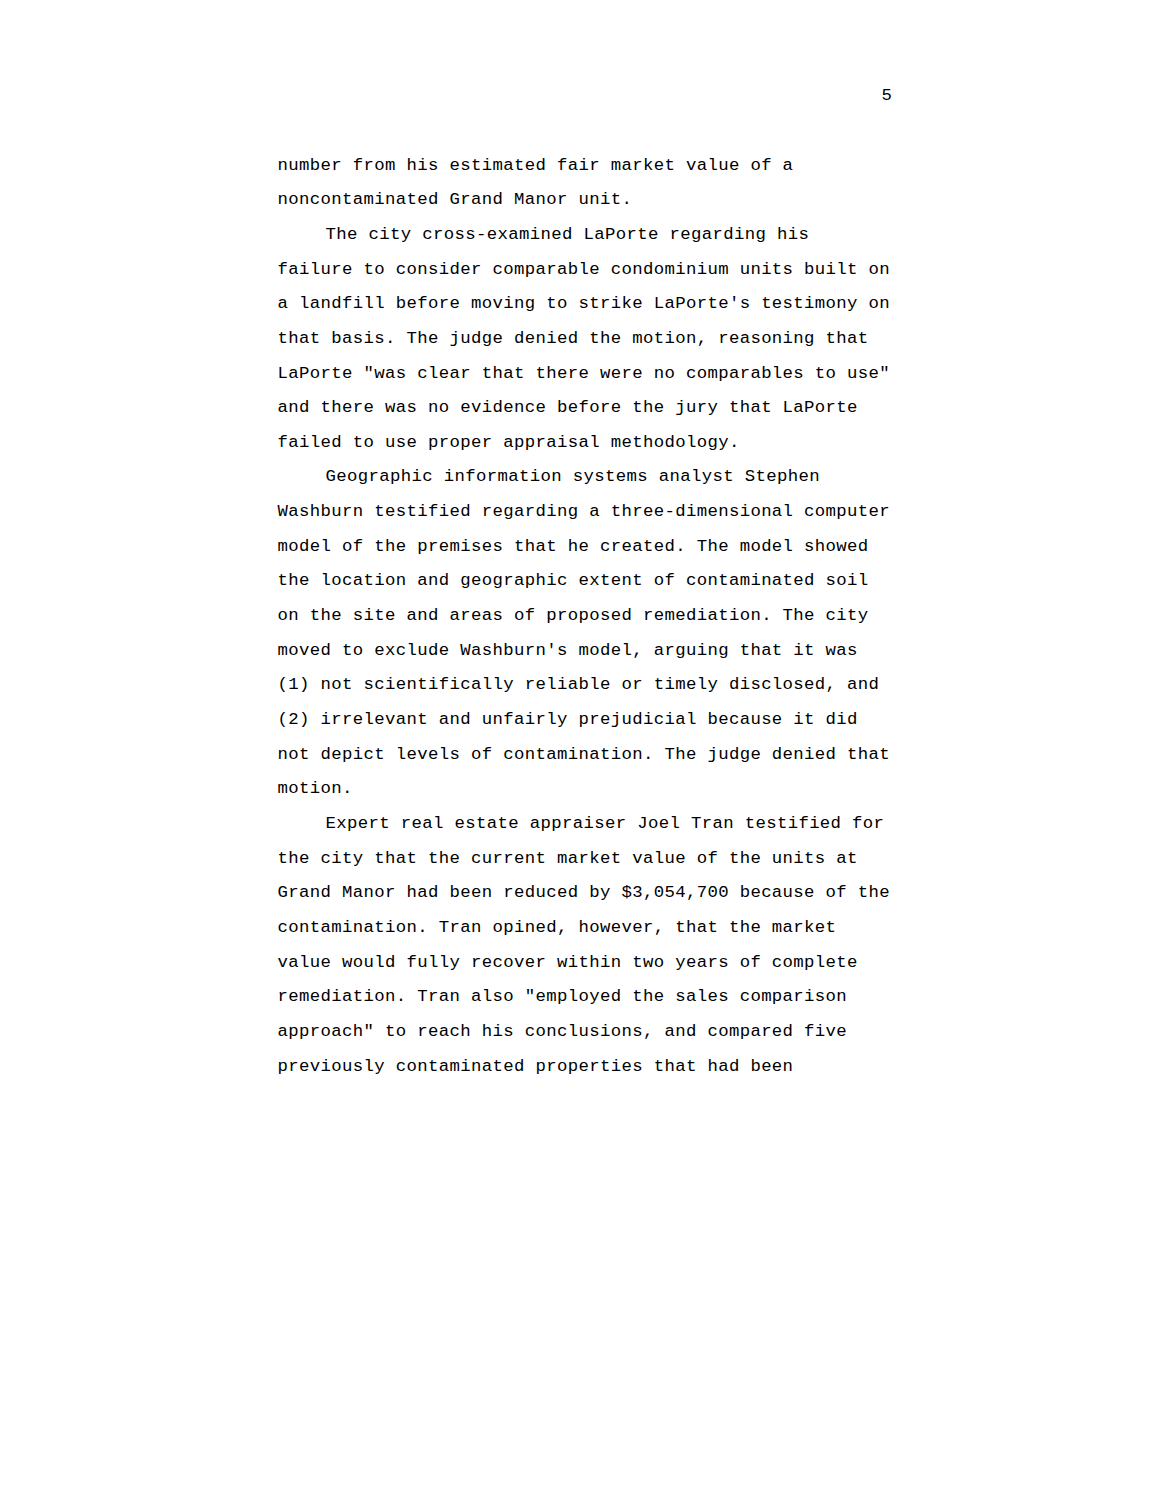5
number from his estimated fair market value of a noncontaminated Grand Manor unit.
The city cross-examined LaPorte regarding his failure to consider comparable condominium units built on a landfill before moving to strike LaPorte's testimony on that basis. The judge denied the motion, reasoning that LaPorte "was clear that there were no comparables to use" and there was no evidence before the jury that LaPorte failed to use proper appraisal methodology.
Geographic information systems analyst Stephen Washburn testified regarding a three-dimensional computer model of the premises that he created. The model showed the location and geographic extent of contaminated soil on the site and areas of proposed remediation. The city moved to exclude Washburn's model, arguing that it was (1) not scientifically reliable or timely disclosed, and (2) irrelevant and unfairly prejudicial because it did not depict levels of contamination. The judge denied that motion.
Expert real estate appraiser Joel Tran testified for the city that the current market value of the units at Grand Manor had been reduced by $3,054,700 because of the contamination. Tran opined, however, that the market value would fully recover within two years of complete remediation. Tran also "employed the sales comparison approach" to reach his conclusions, and compared five previously contaminated properties that had been